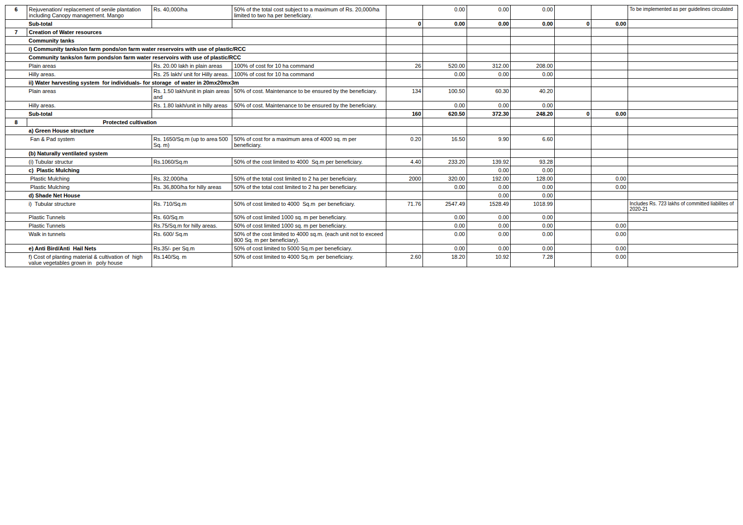| 6 | Rejuvenation/ replacement of senile plantation including Canopy management. Mango | Rs. 40,000/ha | 50% of the total cost subject to a maximum of Rs. 20,000/ha limited to two ha per beneficiary. | | 0.00 | 0.00 | 0.00 | | | To be implemented as per guidelines circulated |
| | Sub-total | | | 0 | 0.00 | 0.00 | 0.00 | 0 | 0.00 | |
| 7 | Creation of Water resources | | | | | | | |
| | Community tanks | | | | | | | |
| | i) Community tanks/on farm ponds/on farm water reservoirs with use of plastic/RCC | | | | | | | |
| | Community tanks/on farm ponds/on farm water reservoirs with use of plastic/RCC | | | | | | | |
| | Plain areas | Rs. 20.00 lakh in plain areas | 100% of cost for 10 ha command | 26 | 520.00 | 312.00 | 208.00 | | | |
| | Hilly areas. | Rs. 25 lakh/ unit for Hilly areas. | 100% of cost for 10 ha command | | 0.00 | 0.00 | 0.00 | | | |
| | ii) Water harvesting system for individuals- for storage of water in 20mx20mx3m | | | | | | | |
| | Plain areas | Rs. 1.50 lakh/unit in plain areas and | 50% of cost. Maintenance to be ensured by the beneficiary. | 134 | 100.50 | 60.30 | 40.20 | | | |
| | Hilly areas. | Rs. 1.80 lakh/unit in hilly areas | 50% of cost. Maintenance to be ensured by the beneficiary. | | 0.00 | 0.00 | 0.00 | | | |
| | Sub-total | | | 160 | 620.50 | 372.30 | 248.20 | 0 | 0.00 | |
| 8 | Protected cultivation | | | | | | | | |
| | a) Green House structure | | | | | | | |
| | Fan & Pad system | Rs. 1650/Sq.m (up to area 500 Sq. m) | 50% of cost for a maximum area of 4000 sq. m per beneficiary. | 0.20 | 16.50 | 9.90 | 6.60 | | | |
| | (b) Naturally ventilated system | | | | | | | |
| | (i) Tubular structur | Rs.1060/Sq.m | 50% of the cost limited to 4000 Sq.m per beneficiary. | 4.40 | 233.20 | 139.92 | 93.28 | | | |
| | c) Plastic Mulching | | | 0.00 | 0.00 | | | |
| | Plastic Mulching | Rs. 32,000/ha | 50% of the total cost limited to 2 ha per beneficiary. | 2000 | 320.00 | 192.00 | 128.00 | | 0.00 | |
| | Plastic Mulching | Rs. 36,800/ha for hilly areas | 50% of the total cost limited to 2 ha per beneficiary. | | 0.00 | 0.00 | 0.00 | | 0.00 | |
| | d) Shade Net House | | | 0.00 | 0.00 | | | |
| | i) Tubular structure | Rs. 710/Sq.m | 50% of cost limited to 4000 Sq.m per beneficiary. | 71.76 | 2547.49 | 1528.49 | 1018.99 | | | Includes Rs. 723 lakhs of committed liabilites of 2020-21 |
| | Plastic Tunnels | Rs. 60/Sq.m | 50% of cost limited 1000 sq. m per beneficiary. | | 0.00 | 0.00 | 0.00 | | | |
| | Plastic Tunnels | Rs.75/Sq.m for hilly areas. | 50% of cost limited 1000 sq. m per beneficiary. | | 0.00 | 0.00 | 0.00 | | 0.00 | |
| | Walk in tunnels | Rs. 600/ Sq.m | 50% of the cost limited to 4000 sq.m. (each unit not to exceed 800 Sq. m per beneficiary). | | 0.00 | 0.00 | 0.00 | | 0.00 | |
| | e) Anti Bird/Anti Hail Nets | Rs.35/- per Sq.m | 50% of cost limited to 5000 Sq.m per beneficiary. | | 0.00 | 0.00 | 0.00 | | 0.00 | |
| | f) Cost of planting material & cultivation of high value vegetables grown in poly house | Rs.140/Sq. m | 50% of cost limited to 4000 Sq.m per beneficiary. | 2.60 | 18.20 | 10.92 | 7.28 | | 0.00 | |